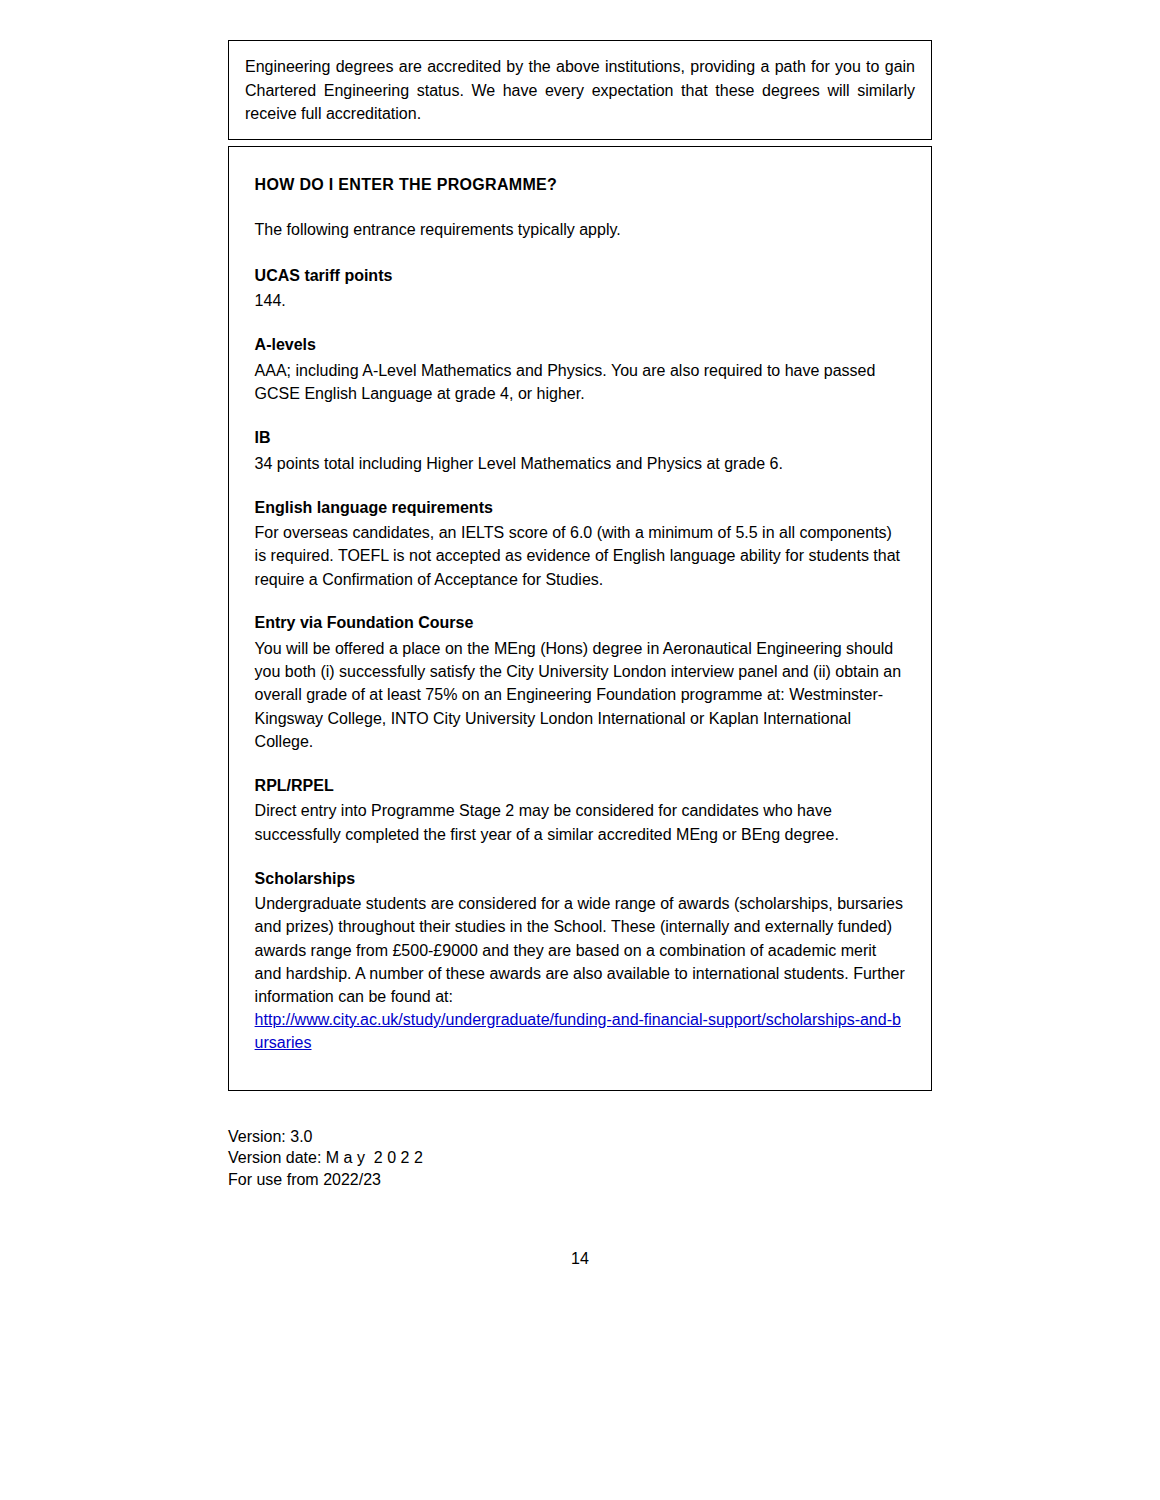Engineering degrees are accredited by the above institutions, providing a path for you to gain Chartered Engineering status. We have every expectation that these degrees will similarly receive full accreditation.
HOW DO I ENTER THE PROGRAMME?
The following entrance requirements typically apply.
UCAS tariff points
144.
A-levels
AAA; including A-Level Mathematics and Physics. You are also required to have passed GCSE English Language at grade 4, or higher.
IB
34 points total including Higher Level Mathematics and Physics at grade 6.
English language requirements
For overseas candidates, an IELTS score of 6.0 (with a minimum of 5.5 in all components) is required. TOEFL is not accepted as evidence of English language ability for students that require a Confirmation of Acceptance for Studies.
Entry via Foundation Course
You will be offered a place on the MEng (Hons) degree in Aeronautical Engineering should you both (i) successfully satisfy the City University London interview panel and (ii) obtain an overall grade of at least 75% on an Engineering Foundation programme at: Westminster-Kingsway College, INTO City University London International or Kaplan International College.
RPL/RPEL
Direct entry into Programme Stage 2 may be considered for candidates who have successfully completed the first year of a similar accredited MEng or BEng degree.
Scholarships
Undergraduate students are considered for a wide range of awards (scholarships, bursaries and prizes) throughout their studies in the School. These (internally and externally funded) awards range from £500-£9000 and they are based on a combination of academic merit and hardship. A number of these awards are also available to international students. Further information can be found at:
http://www.city.ac.uk/study/undergraduate/funding-and-financial-support/scholarships-and-bursaries
Version: 3.0
Version date: M a y 2 0 2 2
For use from 2022/23
14